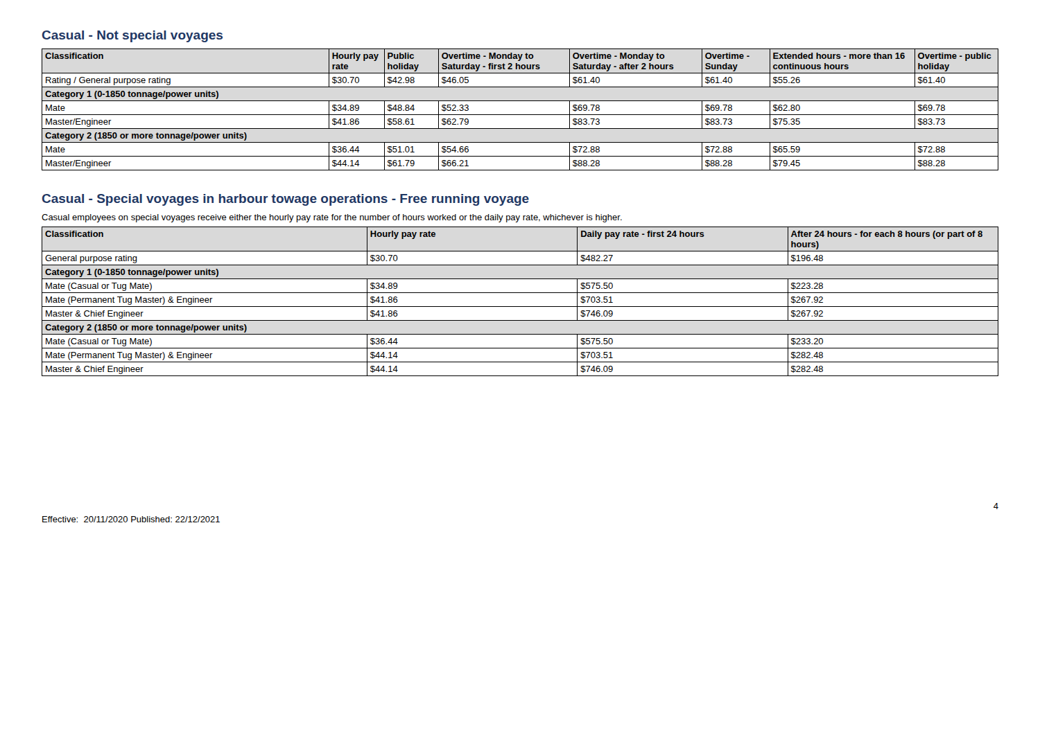Casual - Not special voyages
| Classification | Hourly pay rate | Public holiday | Overtime - Monday to Saturday - first 2 hours | Overtime - Monday to Saturday - after 2 hours | Overtime - Sunday | Extended hours - more than 16 continuous hours | Overtime - public holiday |
| --- | --- | --- | --- | --- | --- | --- | --- |
| Rating / General purpose rating | $30.70 | $42.98 | $46.05 | $61.40 | $61.40 | $55.26 | $61.40 |
| Category 1 (0-1850 tonnage/power units) |
| Mate | $34.89 | $48.84 | $52.33 | $69.78 | $69.78 | $62.80 | $69.78 |
| Master/Engineer | $41.86 | $58.61 | $62.79 | $83.73 | $83.73 | $75.35 | $83.73 |
| Category 2 (1850 or more tonnage/power units) |
| Mate | $36.44 | $51.01 | $54.66 | $72.88 | $72.88 | $65.59 | $72.88 |
| Master/Engineer | $44.14 | $61.79 | $66.21 | $88.28 | $88.28 | $79.45 | $88.28 |
Casual - Special voyages in harbour towage operations - Free running voyage
Casual employees on special voyages receive either the hourly pay rate for the number of hours worked or the daily pay rate, whichever is higher.
| Classification | Hourly pay rate | Daily pay rate - first 24 hours | After 24 hours - for each 8 hours (or part of 8 hours) |
| --- | --- | --- | --- |
| General purpose rating | $30.70 | $482.27 | $196.48 |
| Category 1 (0-1850 tonnage/power units) |
| Mate (Casual or Tug Mate) | $34.89 | $575.50 | $223.28 |
| Mate (Permanent Tug Master) & Engineer | $41.86 | $703.51 | $267.92 |
| Master & Chief Engineer | $41.86 | $746.09 | $267.92 |
| Category 2 (1850 or more tonnage/power units) |
| Mate (Casual or Tug Mate) | $36.44 | $575.50 | $233.20 |
| Mate (Permanent Tug Master) & Engineer | $44.14 | $703.51 | $282.48 |
| Master & Chief Engineer | $44.14 | $746.09 | $282.48 |
4
Effective: 20/11/2020 Published: 22/12/2021